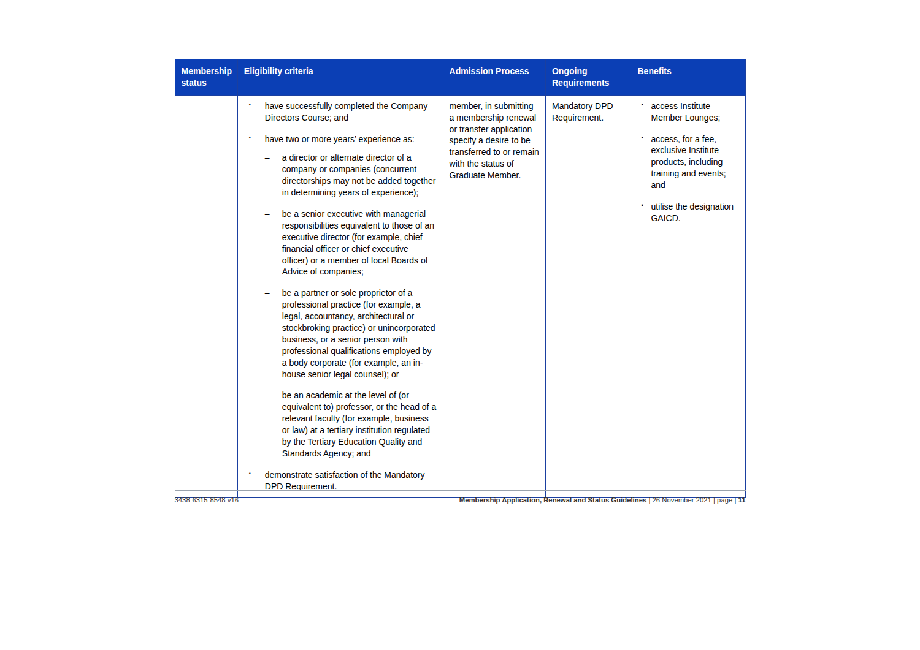| Membership status | Eligibility criteria | Admission Process | Ongoing Requirements | Benefits |
| --- | --- | --- | --- | --- |
| | have successfully completed the Company Directors Course; and have two or more years’ experience as: a director or alternate director of a company or companies (concurrent directorships may not be added together in determining years of experience); be a senior executive with managerial responsibilities equivalent to those of an executive director (for example, chief financial officer or chief executive officer) or a member of local Boards of Advice of companies; be a partner or sole proprietor of a professional practice (for example, a legal, accountancy, architectural or stockbroking practice) or unincorporated business, or a senior person with professional qualifications employed by a body corporate (for example, an in-house senior legal counsel); or be an academic at the level of (or equivalent to) professor, or the head of a relevant faculty (for example, business or law) at a tertiary institution regulated by the Tertiary Education Quality and Standards Agency; and demonstrate satisfaction of the Mandatory DPD Requirement. | member, in submitting a membership renewal or transfer application specify a desire to be transferred to or remain with the status of Graduate Member. | Mandatory DPD Requirement. | access Institute Member Lounges; access, for a fee, exclusive Institute products, including training and events; and utilise the designation GAICD. |
3438-6315-8548 v16
Membership Application, Renewal and Status Guidelines | 26 November 2021 | page | 11